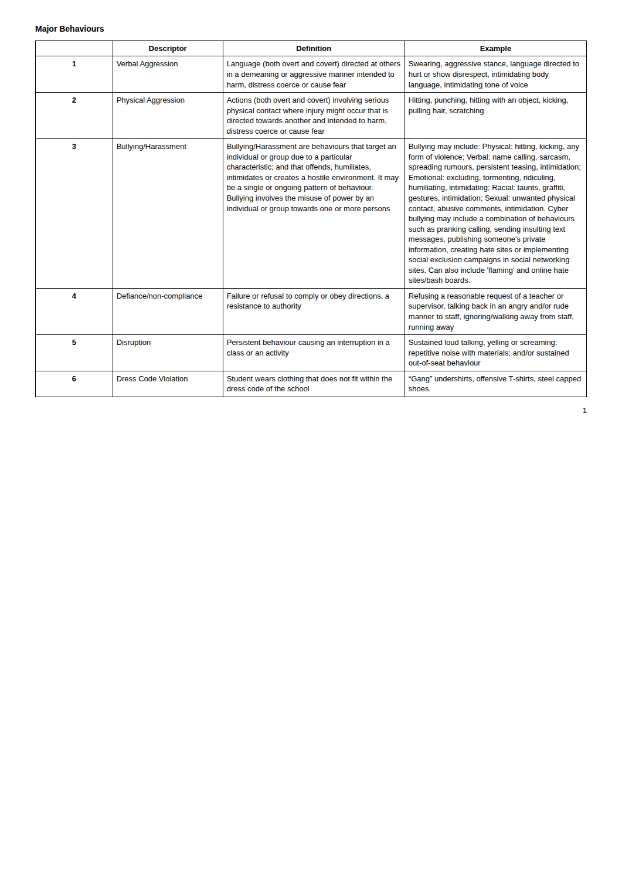Major Behaviours
| | Descriptor | Definition | Example |
| --- | --- | --- | --- |
| 1 | Verbal Aggression | Language (both overt and covert) directed at others in a demeaning or aggressive manner intended to harm, distress coerce or cause fear | Swearing, aggressive stance, language directed to hurt or show disrespect, intimidating body language, intimidating tone of voice |
| 2 | Physical Aggression | Actions (both overt and covert) involving serious physical contact where injury might occur that is directed towards another and intended to harm, distress coerce or cause fear | Hitting, punching, hitting with an object, kicking, pulling hair, scratching |
| 3 | Bullying/Harassment | Bullying/Harassment are behaviours that target an individual or group due to a particular characteristic; and that offends, humiliates, intimidates or creates a hostile environment. It may be a single or ongoing pattern of behaviour. Bullying involves the misuse of power by an individual or group towards one or more persons | Bullying may include: Physical: hitting, kicking, any form of violence; Verbal: name calling, sarcasm, spreading rumours, persistent teasing, intimidation; Emotional: excluding, tormenting, ridiculing, humiliating, intimidating; Racial: taunts, graffiti, gestures, intimidation; Sexual: unwanted physical contact, abusive comments, intimidation. Cyber bullying may include a combination of behaviours such as pranking calling, sending insulting text messages, publishing someone's private information, creating hate sites or implementing social exclusion campaigns in social networking sites. Can also include 'flaming' and online hate sites/bash boards. |
| 4 | Defiance/non-compliance | Failure or refusal to comply or obey directions, a resistance to authority | Refusing a reasonable request of a teacher or supervisor, talking back in an angry and/or rude manner to staff, ignoring/walking away from staff, running away |
| 5 | Disruption | Persistent behaviour causing an interruption in a class or an activity | Sustained loud talking, yelling or screaming; repetitive noise with materials; and/or sustained out-of-seat behaviour |
| 6 | Dress Code Violation | Student wears clothing that does not fit within the dress code of the school | “Gang” undershirts, offensive T-shirts, steel capped shoes. |
1